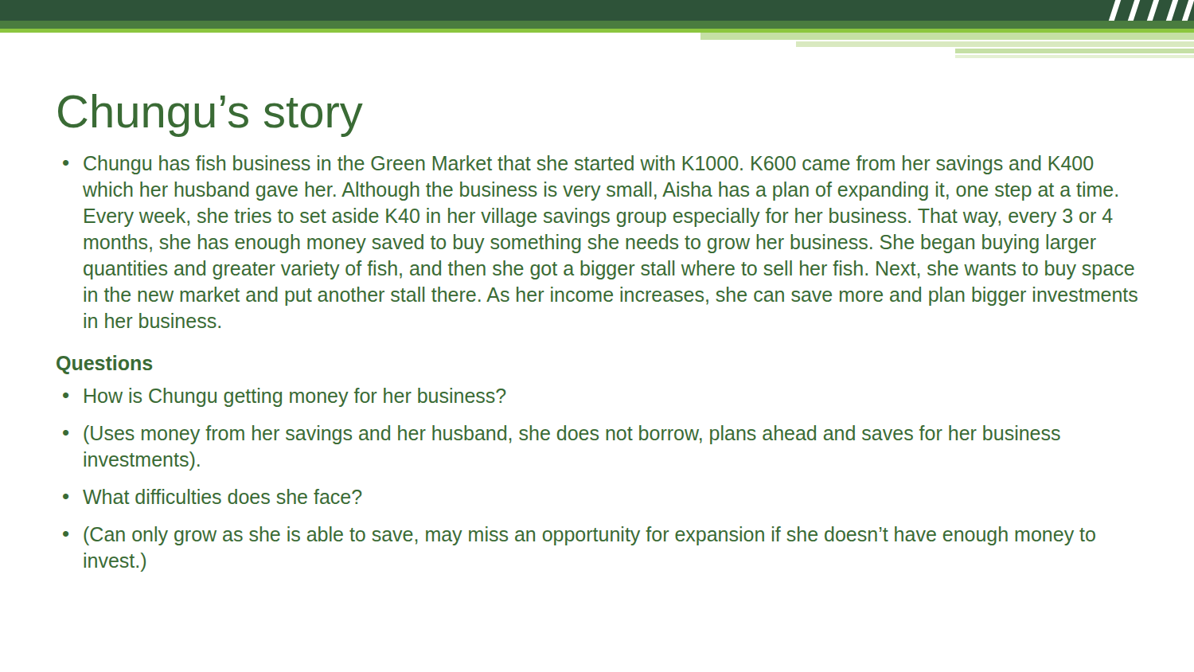Chungu’s story
Chungu has fish business in the Green Market that she started with K1000. K600 came from her savings and K400 which her husband gave her. Although the business is very small, Aisha has a plan of expanding it, one step at a time. Every week, she tries to set aside K40 in her village savings group especially for her business. That way, every 3 or 4 months, she has enough money saved to buy something she needs to grow her business. She began buying larger quantities and greater variety of fish, and then she got a bigger stall where to sell her fish. Next, she wants to buy space in the new market and put another stall there. As her income increases, she can save more and plan bigger investments in her business.
Questions
How is Chungu getting money for her business?
(Uses money from her savings and her husband, she does not borrow, plans ahead and saves for her business investments).
What difficulties does she face?
(Can only grow as she is able to save, may miss an opportunity for expansion if she doesn’t have enough money to invest.)